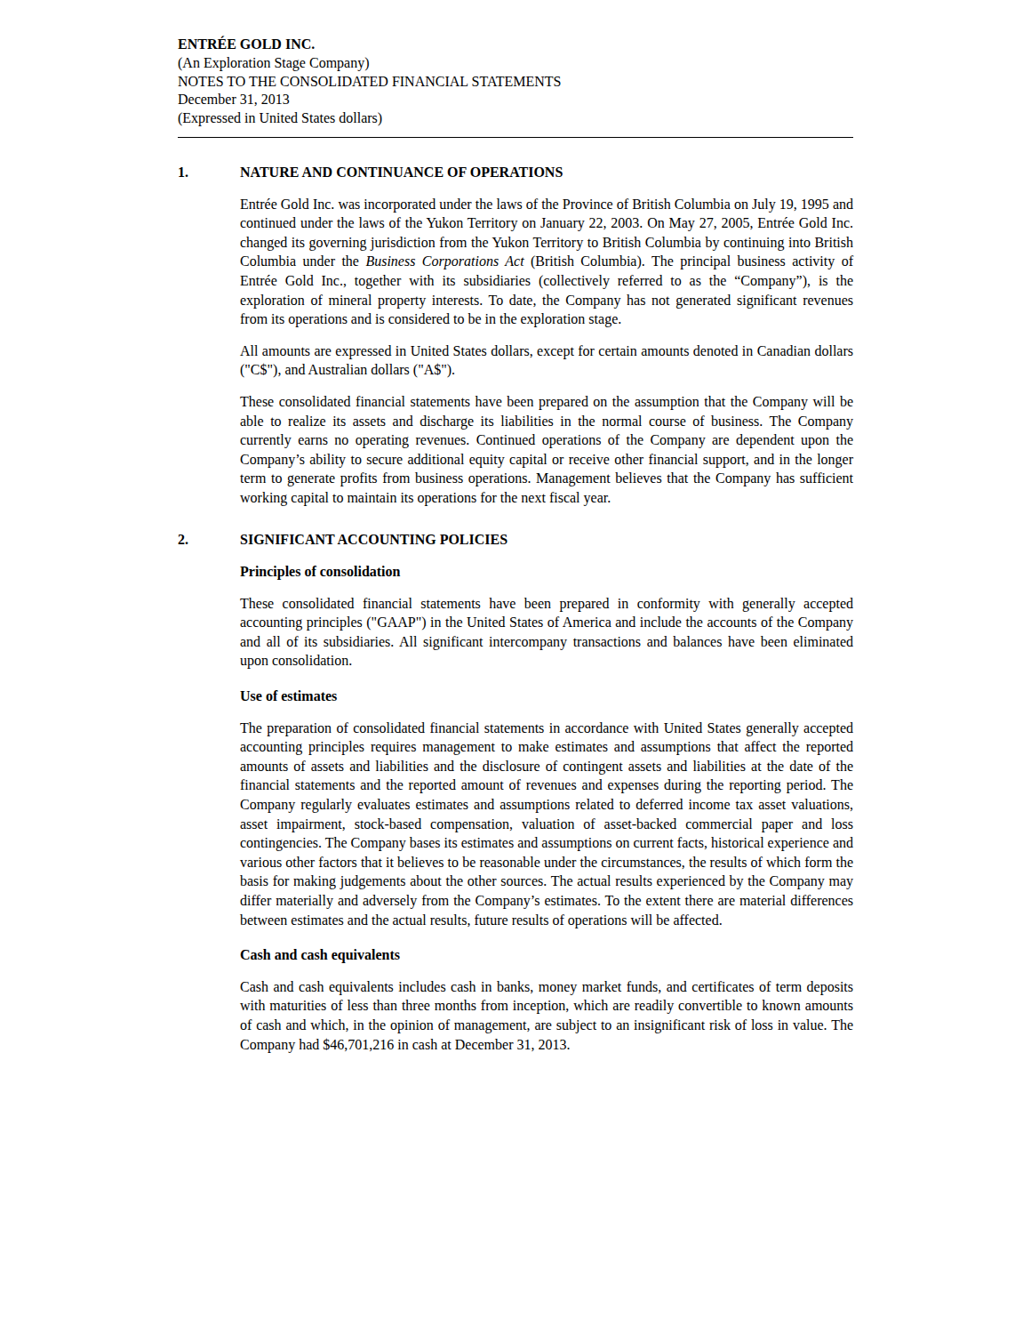Entrée Gold Inc.
(An Exploration Stage Company)
NOTES TO THE CONSOLIDATED FINANCIAL STATEMENTS
December 31, 2013
(Expressed in United States dollars)
1. Nature and Continuance of Operations
Entrée Gold Inc. was incorporated under the laws of the Province of British Columbia on July 19, 1995 and continued under the laws of the Yukon Territory on January 22, 2003. On May 27, 2005, Entrée Gold Inc. changed its governing jurisdiction from the Yukon Territory to British Columbia by continuing into British Columbia under the Business Corporations Act (British Columbia). The principal business activity of Entrée Gold Inc., together with its subsidiaries (collectively referred to as the “Company”), is the exploration of mineral property interests. To date, the Company has not generated significant revenues from its operations and is considered to be in the exploration stage.
All amounts are expressed in United States dollars, except for certain amounts denoted in Canadian dollars ("C$"), and Australian dollars ("A$").
These consolidated financial statements have been prepared on the assumption that the Company will be able to realize its assets and discharge its liabilities in the normal course of business. The Company currently earns no operating revenues. Continued operations of the Company are dependent upon the Company’s ability to secure additional equity capital or receive other financial support, and in the longer term to generate profits from business operations. Management believes that the Company has sufficient working capital to maintain its operations for the next fiscal year.
2. Significant Accounting Policies
Principles of consolidation
These consolidated financial statements have been prepared in conformity with generally accepted accounting principles ("GAAP") in the United States of America and include the accounts of the Company and all of its subsidiaries. All significant intercompany transactions and balances have been eliminated upon consolidation.
Use of estimates
The preparation of consolidated financial statements in accordance with United States generally accepted accounting principles requires management to make estimates and assumptions that affect the reported amounts of assets and liabilities and the disclosure of contingent assets and liabilities at the date of the financial statements and the reported amount of revenues and expenses during the reporting period. The Company regularly evaluates estimates and assumptions related to deferred income tax asset valuations, asset impairment, stock-based compensation, valuation of asset-backed commercial paper and loss contingencies. The Company bases its estimates and assumptions on current facts, historical experience and various other factors that it believes to be reasonable under the circumstances, the results of which form the basis for making judgements about the other sources. The actual results experienced by the Company may differ materially and adversely from the Company’s estimates. To the extent there are material differences between estimates and the actual results, future results of operations will be affected.
Cash and cash equivalents
Cash and cash equivalents includes cash in banks, money market funds, and certificates of term deposits with maturities of less than three months from inception, which are readily convertible to known amounts of cash and which, in the opinion of management, are subject to an insignificant risk of loss in value. The Company had $46,701,216 in cash at December 31, 2013.